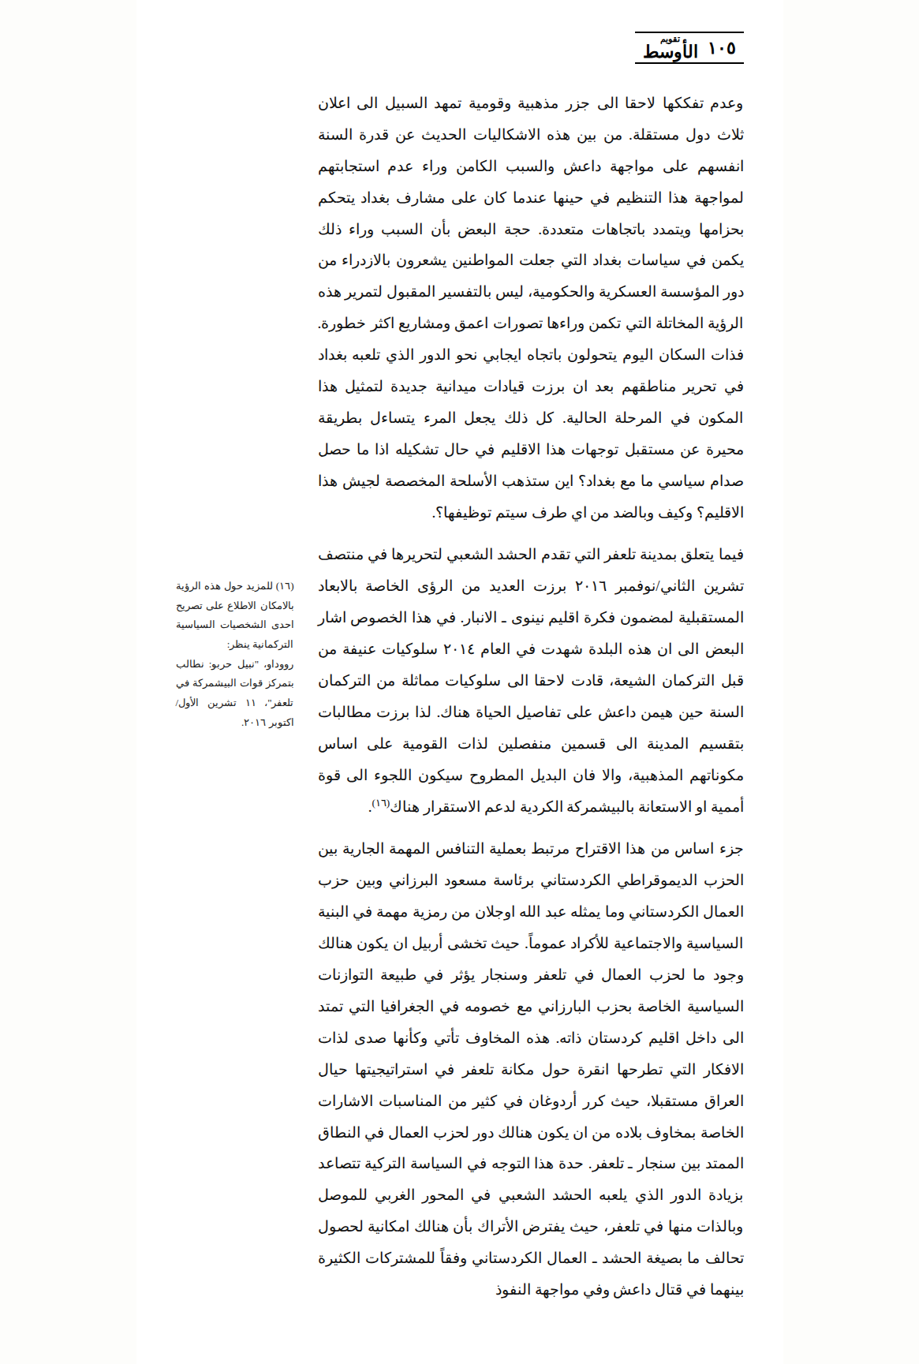١٠٥ تقويم الأوسط
وعدم تفككها لاحقا الى جزر مذهبية وقومية تمهد السبيل الى اعلان ثلاث دول مستقلة. من بين هذه الاشكاليات الحديث عن قدرة السنة انفسهم على مواجهة داعش والسبب الكامن وراء عدم استجابتهم لمواجهة هذا التنظيم في حينها عندما كان على مشارف بغداد يتحكم بحزامها ويتمدد باتجاهات متعددة. حجة البعض بأن السبب وراء ذلك يكمن في سياسات بغداد التي جعلت المواطنين يشعرون بالازدراء من دور المؤسسة العسكرية والحكومية، ليس بالتفسير المقبول لتمرير هذه الرؤية المخاتلة التي تكمن وراءها تصورات اعمق ومشاريع اكثر خطورة. فذات السكان اليوم يتحولون باتجاه ايجابي نحو الدور الذي تلعبه بغداد في تحرير مناطقهم بعد ان برزت قيادات ميدانية جديدة لتمثيل هذا المكون في المرحلة الحالية. كل ذلك يجعل المرء يتساءل بطريقة محيرة عن مستقبل توجهات هذا الاقليم في حال تشكيله اذا ما حصل صدام سياسي ما مع بغداد؟ اين ستذهب الأسلحة المخصصة لجيش هذا الاقليم؟ وكيف وبالضد من اي طرف سيتم توظيفها؟.
فيما يتعلق بمدينة تلعفر التي تقدم الحشد الشعبي لتحريرها في منتصف تشرين الثاني/نوفمبر ٢٠١٦ برزت العديد من الرؤى الخاصة بالابعاد المستقبلية لمضمون فكرة اقليم نينوى ـ الانبار. في هذا الخصوص اشار البعض الى ان هذه البلدة شهدت في العام ٢٠١٤ سلوكيات عنيفة من قبل التركمان الشيعة، قادت لاحقا الى سلوكيات مماثلة من التركمان السنة حين هيمن داعش على تفاصيل الحياة هناك. لذا برزت مطالبات بتقسيم المدينة الى قسمين منفصلين لذات القومية على اساس مكوناتهم المذهبية، والا فان البديل المطروح سيكون اللجوء الى قوة أممية او الاستعانة بالبيشمركة الكردية لدعم الاستقرار هناك(١٦).
جزء اساس من هذا الاقتراح مرتبط بعملية التنافس المهمة الجارية بين الحزب الديموقراطي الكردستاني برئاسة مسعود البرزاني وبين حزب العمال الكردستاني وما يمثله عبد الله اوجلان من رمزية مهمة في البنية السياسية والاجتماعية للأكراد عموماً. حيث تخشى أربيل ان يكون هنالك وجود ما لحزب العمال في تلعفر وسنجار يؤثر في طبيعة التوازنات السياسية الخاصة بحزب البارزاني مع خصومه في الجغرافيا التي تمتد الى داخل اقليم كردستان ذاته. هذه المخاوف تأتي وكأنها صدى لذات الافكار التي تطرحها انقرة حول مكانة تلعفر في استراتيجيتها حيال العراق مستقبلا، حيث كرر أردوغان في كثير من المناسبات الاشارات الخاصة بمخاوف بلاده من ان يكون هنالك دور لحزب العمال في النطاق الممتد بين سنجار ـ تلعفر. حدة هذا التوجه في السياسة التركية تتصاعد بزيادة الدور الذي يلعبه الحشد الشعبي في المحور الغربي للموصل وبالذات منها في تلعفر، حيث يفترض الأتراك بأن هنالك امكانية لحصول تحالف ما بصيغة الحشد ـ العمال الكردستاني وفقاً للمشتركات الكثيرة بينهما في قتال داعش وفي مواجهة النفوذ
(١٦) للمزيد حول هذه الرؤية بالامكان الاطلاع على تصريح احدى الشخصيات السياسية التركمانية ينظر:
رووداو، "نبيل حربو: نطالب بتمركز قوات البيشمركة في تلعفر"، ١١ تشرين الأول/اكتوبر ٢٠١٦.